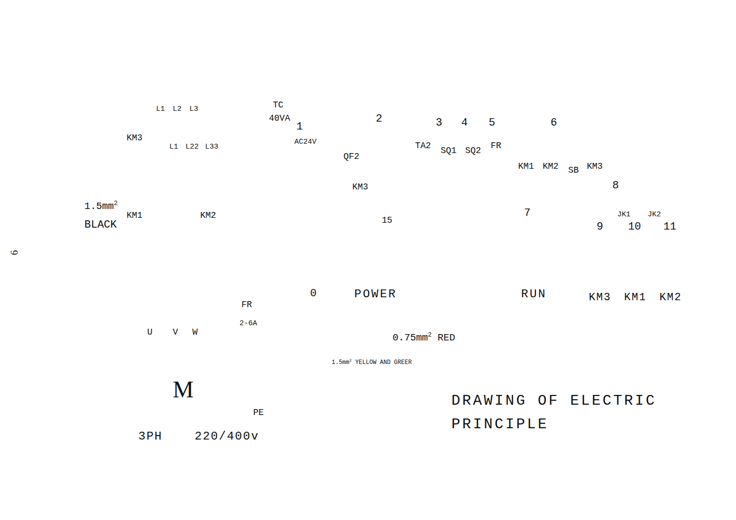6
L1
L2
L3
KM3
L1
L22
L33
1.5mm2
BLACK
KM1
KM2
TC
40VA
AC24V
1
2
3
4
5
6
QF2
TA2
SQ1
SQ2
FR
KM1
KM2
SB
KM3
KM3
8
7
9
10
11
JK1
JK2
15
0
POWER
RUN
KM3
KM1
KM2
FR
2-6A
U
V
W
M
PE
3PH 220/400v
0.75mm2 RED
1.5mm2 YELLOW AND GREER
DRAWING OF ELECTRIC
PRINCIPLE